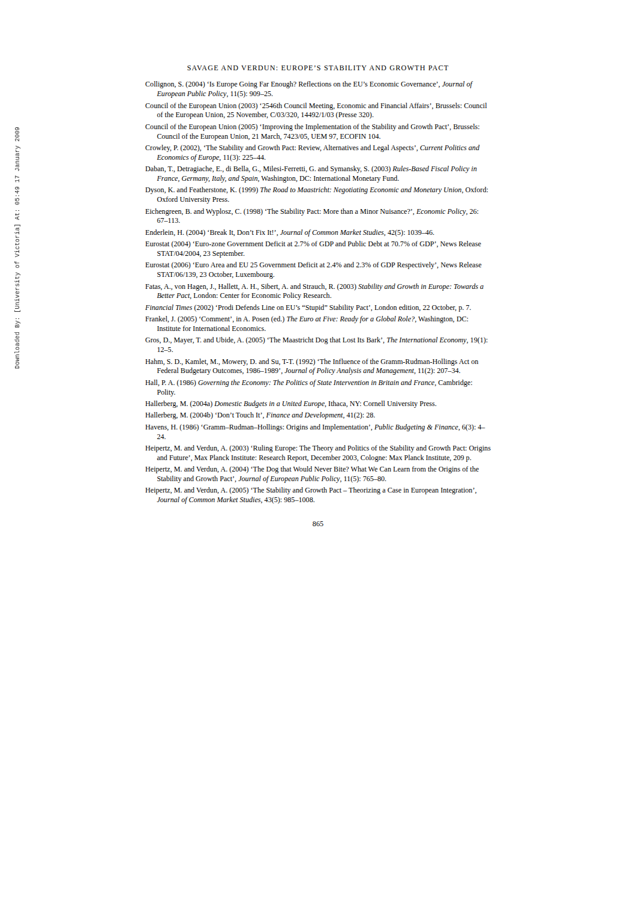Downloaded By: [University of Victoria] At: 05:49 17 January 2009
SAVAGE AND VERDUN: EUROPE’S STABILITY AND GROWTH PACT
Collignon, S. (2004) ‘Is Europe Going Far Enough? Reflections on the EU’s Economic Governance’, Journal of European Public Policy, 11(5): 909–25.
Council of the European Union (2003) ‘2546th Council Meeting, Economic and Financial Affairs’, Brussels: Council of the European Union, 25 November, C/03/320, 14492/1/03 (Presse 320).
Council of the European Union (2005) ‘Improving the Implementation of the Stability and Growth Pact’, Brussels: Council of the European Union, 21 March, 7423/05, UEM 97, ECOFIN 104.
Crowley, P. (2002), ‘The Stability and Growth Pact: Review, Alternatives and Legal Aspects’, Current Politics and Economics of Europe, 11(3): 225–44.
Daban, T., Detragiache, E., di Bella, G., Milesi-Ferretti, G. and Symansky, S. (2003) Rules-Based Fiscal Policy in France, Germany, Italy, and Spain, Washington, DC: International Monetary Fund.
Dyson, K. and Featherstone, K. (1999) The Road to Maastricht: Negotiating Economic and Monetary Union, Oxford: Oxford University Press.
Eichengreen, B. and Wyplosz, C. (1998) ‘The Stability Pact: More than a Minor Nuisance?’, Economic Policy, 26: 67–113.
Enderlein, H. (2004) ‘Break It, Don’t Fix It!’, Journal of Common Market Studies, 42(5): 1039–46.
Eurostat (2004) ‘Euro-zone Government Deficit at 2.7% of GDP and Public Debt at 70.7% of GDP’, News Release STAT/04/2004, 23 September.
Eurostat (2006) ‘Euro Area and EU 25 Government Deficit at 2.4% and 2.3% of GDP Respectively’, News Release STAT/06/139, 23 October, Luxembourg.
Fatas, A., von Hagen, J., Hallett, A. H., Sibert, A. and Strauch, R. (2003) Stability and Growth in Europe: Towards a Better Pact, London: Center for Economic Policy Research.
Financial Times (2002) ‘Prodi Defends Line on EU’s “Stupid” Stability Pact’, London edition, 22 October, p. 7.
Frankel, J. (2005) ‘Comment’, in A. Posen (ed.) The Euro at Five: Ready for a Global Role?, Washington, DC: Institute for International Economics.
Gros, D., Mayer, T. and Ubide, A. (2005) ‘The Maastricht Dog that Lost Its Bark’, The International Economy, 19(1): 12–5.
Hahm, S. D., Kamlet, M., Mowery, D. and Su, T-T. (1992) ‘The Influence of the Gramm-Rudman-Hollings Act on Federal Budgetary Outcomes, 1986–1989’, Journal of Policy Analysis and Management, 11(2): 207–34.
Hall, P. A. (1986) Governing the Economy: The Politics of State Intervention in Britain and France, Cambridge: Polity.
Hallerberg, M. (2004a) Domestic Budgets in a United Europe, Ithaca, NY: Cornell University Press.
Hallerberg, M. (2004b) ‘Don’t Touch It’, Finance and Development, 41(2): 28.
Havens, H. (1986) ‘Gramm–Rudman–Hollings: Origins and Implementation’, Public Budgeting & Finance, 6(3): 4–24.
Heipertz, M. and Verdun, A. (2003) ‘Ruling Europe: The Theory and Politics of the Stability and Growth Pact: Origins and Future’, Max Planck Institute: Research Report, December 2003, Cologne: Max Planck Institute, 209 p.
Heipertz, M. and Verdun, A. (2004) ‘The Dog that Would Never Bite? What We Can Learn from the Origins of the Stability and Growth Pact’, Journal of European Public Policy, 11(5): 765–80.
Heipertz, M. and Verdun, A. (2005) ‘The Stability and Growth Pact – Theorizing a Case in European Integration’, Journal of Common Market Studies, 43(5): 985–1008.
865